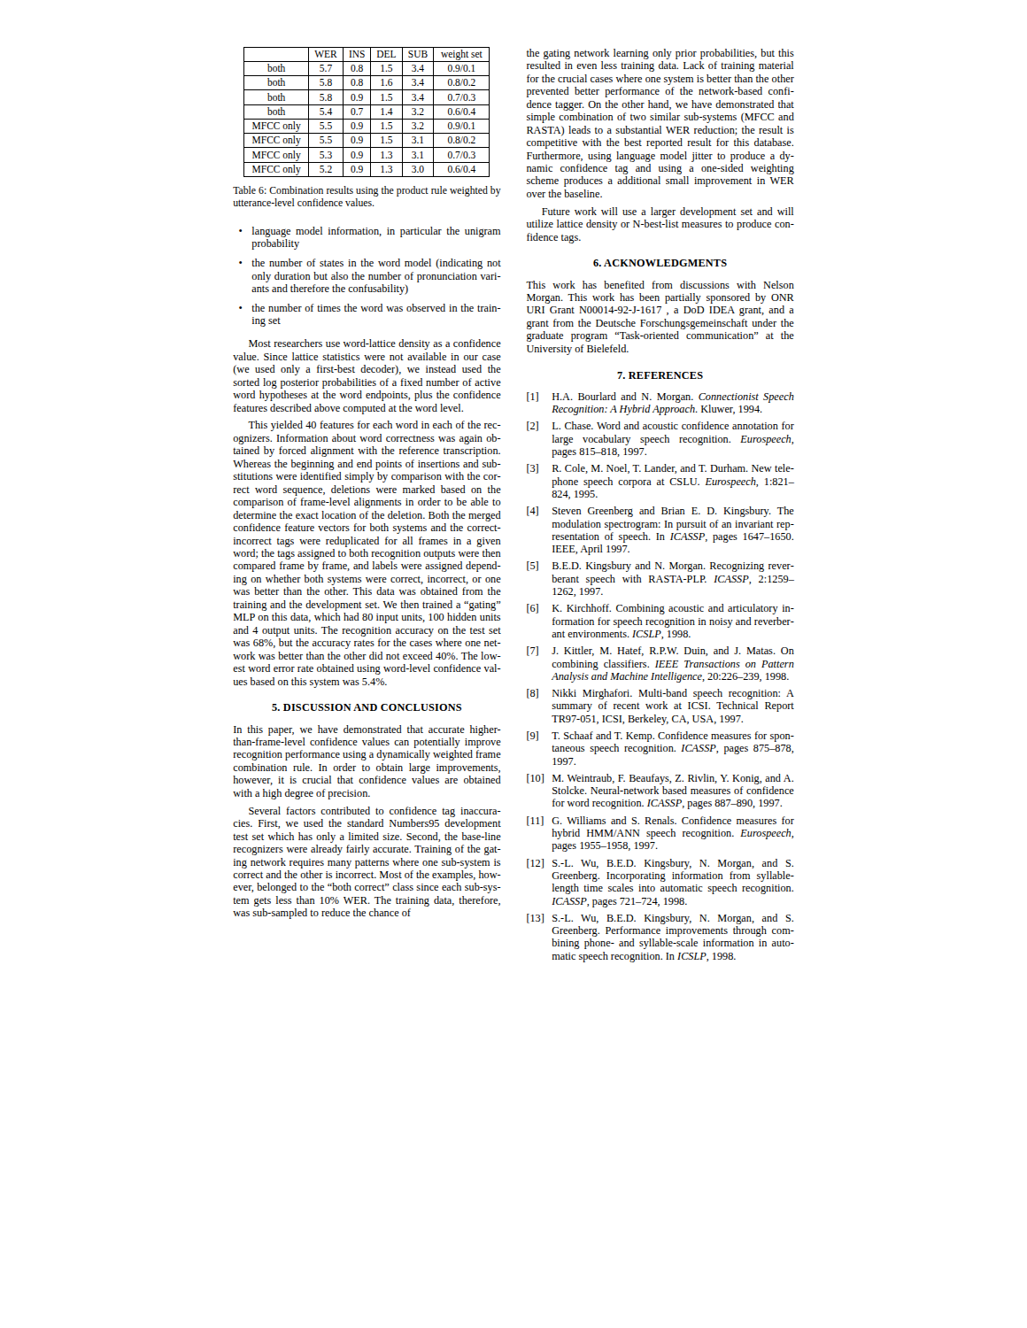| | WER | INS | DEL | SUB | weight set |
| --- | --- | --- | --- | --- | --- |
| both | 5.7 | 0.8 | 1.5 | 3.4 | 0.9/0.1 |
| both | 5.8 | 0.8 | 1.6 | 3.4 | 0.8/0.2 |
| both | 5.8 | 0.9 | 1.5 | 3.4 | 0.7/0.3 |
| both | 5.4 | 0.7 | 1.4 | 3.2 | 0.6/0.4 |
| MFCC only | 5.5 | 0.9 | 1.5 | 3.2 | 0.9/0.1 |
| MFCC only | 5.5 | 0.9 | 1.5 | 3.1 | 0.8/0.2 |
| MFCC only | 5.3 | 0.9 | 1.3 | 3.1 | 0.7/0.3 |
| MFCC only | 5.2 | 0.9 | 1.3 | 3.0 | 0.6/0.4 |
Table 6: Combination results using the product rule weighted by utterance-level confidence values.
language model information, in particular the unigram probability
the number of states in the word model (indicating not only duration but also the number of pronunciation variants and therefore the confusability)
the number of times the word was observed in the training set
Most researchers use word-lattice density as a confidence value. Since lattice statistics were not available in our case (we used only a first-best decoder), we instead used the sorted log posterior probabilities of a fixed number of active word hypotheses at the word endpoints, plus the confidence features described above computed at the word level.
This yielded 40 features for each word in each of the recognizers. Information about word correctness was again obtained by forced alignment with the reference transcription. Whereas the beginning and end points of insertions and substitutions were identified simply by comparison with the correct word sequence, deletions were marked based on the comparison of frame-level alignments in order to be able to determine the exact location of the deletion. Both the merged confidence feature vectors for both systems and the correct-incorrect tags were reduplicated for all frames in a given word; the tags assigned to both recognition outputs were then compared frame by frame, and labels were assigned depending on whether both systems were correct, incorrect, or one was better than the other. This data was obtained from the training and the development set. We then trained a “gating” MLP on this data, which had 80 input units, 100 hidden units and 4 output units. The recognition accuracy on the test set was 68%, but the accuracy rates for the cases where one network was better than the other did not exceed 40%. The lowest word error rate obtained using word-level confidence values based on this system was 5.4%.
5. DISCUSSION AND CONCLUSIONS
In this paper, we have demonstrated that accurate higher-than-frame-level confidence values can potentially improve recognition performance using a dynamically weighted frame combination rule. In order to obtain large improvements, however, it is crucial that confidence values are obtained with a high degree of precision.
Several factors contributed to confidence tag inaccuracies. First, we used the standard Numbers95 development test set which has only a limited size. Second, the base-line recognizers were already fairly accurate. Training of the gating network requires many patterns where one sub-system is correct and the other is incorrect. Most of the examples, however, belonged to the “both correct” class since each sub-system gets less than 10% WER. The training data, therefore, was sub-sampled to reduce the chance of
the gating network learning only prior probabilities, but this resulted in even less training data. Lack of training material for the crucial cases where one system is better than the other prevented better performance of the network-based confidence tagger. On the other hand, we have demonstrated that simple combination of two similar sub-systems (MFCC and RASTA) leads to a substantial WER reduction; the result is competitive with the best reported result for this database. Furthermore, using language model jitter to produce a dynamic confidence tag and using a one-sided weighting scheme produces a additional small improvement in WER over the baseline.
Future work will use a larger development set and will utilize lattice density or N-best-list measures to produce confidence tags.
6. ACKNOWLEDGMENTS
This work has benefited from discussions with Nelson Morgan. This work has been partially sponsored by ONR URI Grant N00014-92-J-1617 , a DoD IDEA grant, and a grant from the Deutsche Forschungsgemeinschaft under the graduate program “Task-oriented communication” at the University of Bielefeld.
7. REFERENCES
H.A. Bourlard and N. Morgan. Connectionist Speech Recognition: A Hybrid Approach. Kluwer, 1994.
L. Chase. Word and acoustic confidence annotation for large vocabulary speech recognition. Eurospeech, pages 815–818, 1997.
R. Cole, M. Noel, T. Lander, and T. Durham. New telephone speech corpora at CSLU. Eurospeech, 1:821–824, 1995.
Steven Greenberg and Brian E. D. Kingsbury. The modulation spectrogram: In pursuit of an invariant representation of speech. In ICASSP, pages 1647–1650. IEEE, April 1997.
B.E.D. Kingsbury and N. Morgan. Recognizing reverberant speech with RASTA-PLP. ICASSP, 2:1259–1262, 1997.
K. Kirchhoff. Combining acoustic and articulatory information for speech recognition in noisy and reverberant environments. ICSLP, 1998.
J. Kittler, M. Hatef, R.P.W. Duin, and J. Matas. On combining classifiers. IEEE Transactions on Pattern Analysis and Machine Intelligence, 20:226–239, 1998.
Nikki Mirghafori. Multi-band speech recognition: A summary of recent work at ICSI. Technical Report TR97-051, ICSI, Berkeley, CA, USA, 1997.
T. Schaaf and T. Kemp. Confidence measures for spontaneous speech recognition. ICASSP, pages 875–878, 1997.
M. Weintraub, F. Beaufays, Z. Rivlin, Y. Konig, and A. Stolcke. Neural-network based measures of confidence for word recognition. ICASSP, pages 887–890, 1997.
G. Williams and S. Renals. Confidence measures for hybrid HMM/ANN speech recognition. Eurospeech, pages 1955–1958, 1997.
S.-L. Wu, B.E.D. Kingsbury, N. Morgan, and S. Greenberg. Incorporating information from syllable-length time scales into automatic speech recognition. ICASSP, pages 721–724, 1998.
S.-L. Wu, B.E.D. Kingsbury, N. Morgan, and S. Greenberg. Performance improvements through combining phone- and syllable-scale information in automatic speech recognition. In ICSLP, 1998.